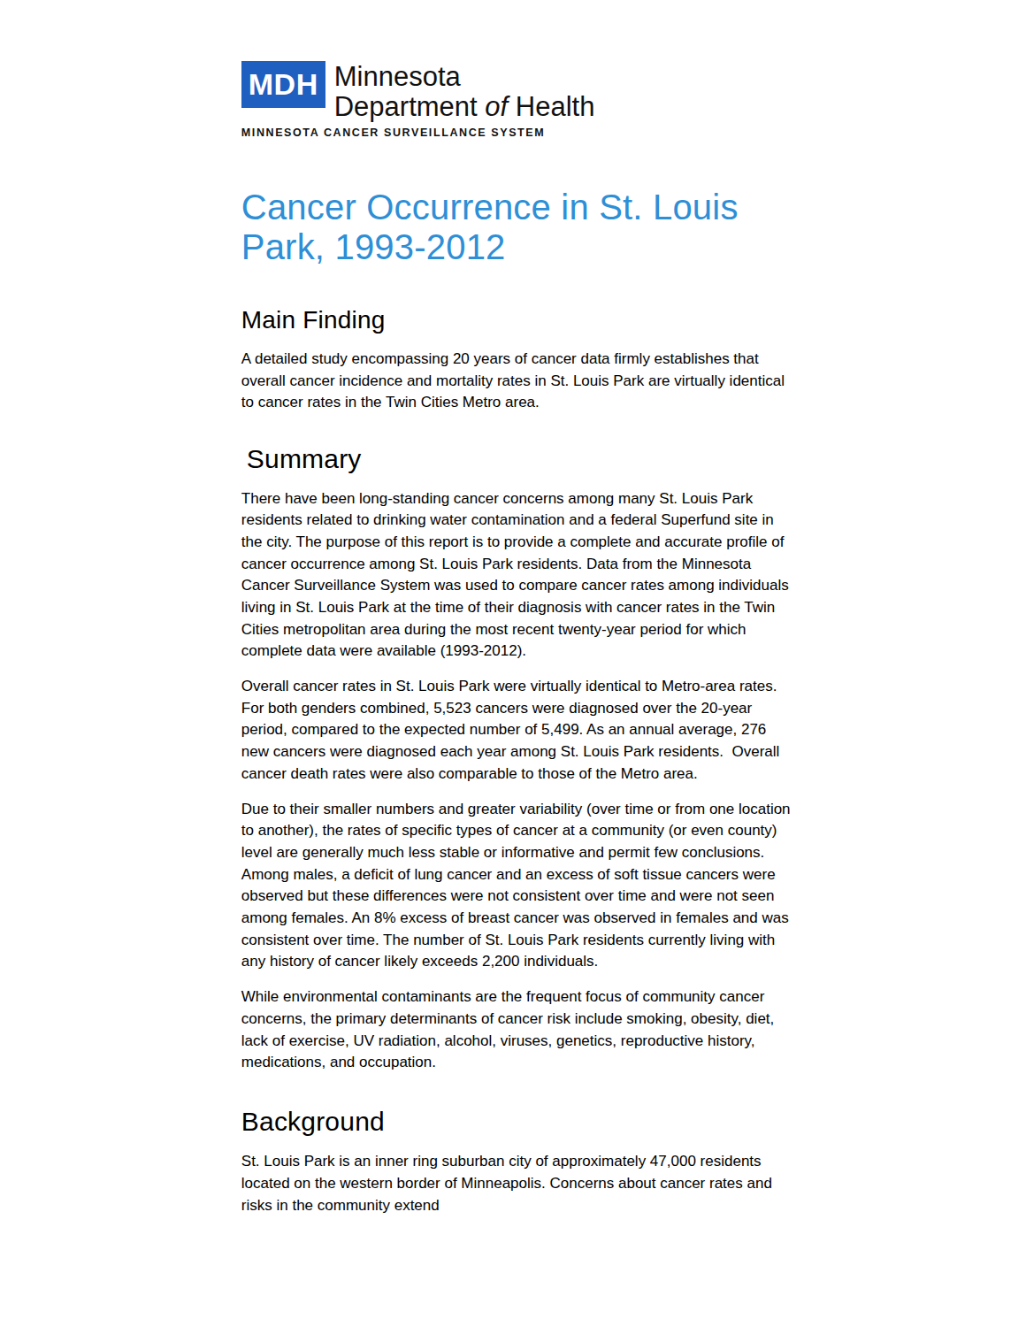MDH
Minnesota
Department of Health
MINNESOTA CANCER SURVEILLANCE SYSTEM
Cancer Occurrence in St. Louis Park, 1993-2012
Main Finding
A detailed study encompassing 20 years of cancer data firmly establishes that overall cancer incidence and mortality rates in St. Louis Park are virtually identical to cancer rates in the Twin Cities Metro area.
Summary
There have been long-standing cancer concerns among many St. Louis Park residents related to drinking water contamination and a federal Superfund site in the city. The purpose of this report is to provide a complete and accurate profile of cancer occurrence among St. Louis Park residents. Data from the Minnesota Cancer Surveillance System was used to compare cancer rates among individuals living in St. Louis Park at the time of their diagnosis with cancer rates in the Twin Cities metropolitan area during the most recent twenty-year period for which complete data were available (1993-2012).
Overall cancer rates in St. Louis Park were virtually identical to Metro-area rates. For both genders combined, 5,523 cancers were diagnosed over the 20-year period, compared to the expected number of 5,499. As an annual average, 276 new cancers were diagnosed each year among St. Louis Park residents. Overall cancer death rates were also comparable to those of the Metro area.
Due to their smaller numbers and greater variability (over time or from one location to another), the rates of specific types of cancer at a community (or even county) level are generally much less stable or informative and permit few conclusions. Among males, a deficit of lung cancer and an excess of soft tissue cancers were observed but these differences were not consistent over time and were not seen among females. An 8% excess of breast cancer was observed in females and was consistent over time. The number of St. Louis Park residents currently living with any history of cancer likely exceeds 2,200 individuals.
While environmental contaminants are the frequent focus of community cancer concerns, the primary determinants of cancer risk include smoking, obesity, diet, lack of exercise, UV radiation, alcohol, viruses, genetics, reproductive history, medications, and occupation.
Background
St. Louis Park is an inner ring suburban city of approximately 47,000 residents located on the western border of Minneapolis. Concerns about cancer rates and risks in the community extend